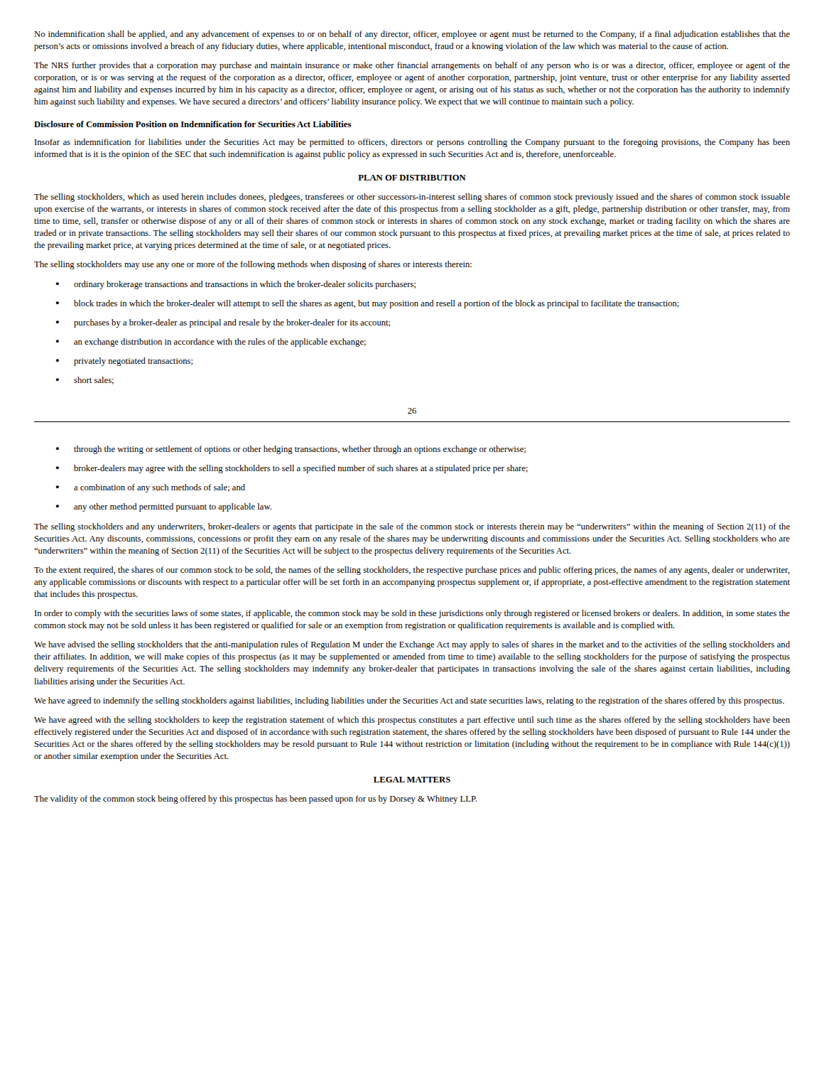No indemnification shall be applied, and any advancement of expenses to or on behalf of any director, officer, employee or agent must be returned to the Company, if a final adjudication establishes that the person’s acts or omissions involved a breach of any fiduciary duties, where applicable, intentional misconduct, fraud or a knowing violation of the law which was material to the cause of action.
The NRS further provides that a corporation may purchase and maintain insurance or make other financial arrangements on behalf of any person who is or was a director, officer, employee or agent of the corporation, or is or was serving at the request of the corporation as a director, officer, employee or agent of another corporation, partnership, joint venture, trust or other enterprise for any liability asserted against him and liability and expenses incurred by him in his capacity as a director, officer, employee or agent, or arising out of his status as such, whether or not the corporation has the authority to indemnify him against such liability and expenses. We have secured a directors’ and officers’ liability insurance policy. We expect that we will continue to maintain such a policy.
Disclosure of Commission Position on Indemnification for Securities Act Liabilities
Insofar as indemnification for liabilities under the Securities Act may be permitted to officers, directors or persons controlling the Company pursuant to the foregoing provisions, the Company has been informed that is it is the opinion of the SEC that such indemnification is against public policy as expressed in such Securities Act and is, therefore, unenforceable.
PLAN OF DISTRIBUTION
The selling stockholders, which as used herein includes donees, pledgees, transferees or other successors-in-interest selling shares of common stock previously issued and the shares of common stock issuable upon exercise of the warrants, or interests in shares of common stock received after the date of this prospectus from a selling stockholder as a gift, pledge, partnership distribution or other transfer, may, from time to time, sell, transfer or otherwise dispose of any or all of their shares of common stock or interests in shares of common stock on any stock exchange, market or trading facility on which the shares are traded or in private transactions. The selling stockholders may sell their shares of our common stock pursuant to this prospectus at fixed prices, at prevailing market prices at the time of sale, at prices related to the prevailing market price, at varying prices determined at the time of sale, or at negotiated prices.
The selling stockholders may use any one or more of the following methods when disposing of shares or interests therein:
ordinary brokerage transactions and transactions in which the broker-dealer solicits purchasers;
block trades in which the broker-dealer will attempt to sell the shares as agent, but may position and resell a portion of the block as principal to facilitate the transaction;
purchases by a broker-dealer as principal and resale by the broker-dealer for its account;
an exchange distribution in accordance with the rules of the applicable exchange;
privately negotiated transactions;
short sales;
26
through the writing or settlement of options or other hedging transactions, whether through an options exchange or otherwise;
broker-dealers may agree with the selling stockholders to sell a specified number of such shares at a stipulated price per share;
a combination of any such methods of sale; and
any other method permitted pursuant to applicable law.
The selling stockholders and any underwriters, broker-dealers or agents that participate in the sale of the common stock or interests therein may be “underwriters” within the meaning of Section 2(11) of the Securities Act. Any discounts, commissions, concessions or profit they earn on any resale of the shares may be underwriting discounts and commissions under the Securities Act. Selling stockholders who are “underwriters” within the meaning of Section 2(11) of the Securities Act will be subject to the prospectus delivery requirements of the Securities Act.
To the extent required, the shares of our common stock to be sold, the names of the selling stockholders, the respective purchase prices and public offering prices, the names of any agents, dealer or underwriter, any applicable commissions or discounts with respect to a particular offer will be set forth in an accompanying prospectus supplement or, if appropriate, a post-effective amendment to the registration statement that includes this prospectus.
In order to comply with the securities laws of some states, if applicable, the common stock may be sold in these jurisdictions only through registered or licensed brokers or dealers. In addition, in some states the common stock may not be sold unless it has been registered or qualified for sale or an exemption from registration or qualification requirements is available and is complied with.
We have advised the selling stockholders that the anti-manipulation rules of Regulation M under the Exchange Act may apply to sales of shares in the market and to the activities of the selling stockholders and their affiliates. In addition, we will make copies of this prospectus (as it may be supplemented or amended from time to time) available to the selling stockholders for the purpose of satisfying the prospectus delivery requirements of the Securities Act. The selling stockholders may indemnify any broker-dealer that participates in transactions involving the sale of the shares against certain liabilities, including liabilities arising under the Securities Act.
We have agreed to indemnify the selling stockholders against liabilities, including liabilities under the Securities Act and state securities laws, relating to the registration of the shares offered by this prospectus.
We have agreed with the selling stockholders to keep the registration statement of which this prospectus constitutes a part effective until such time as the shares offered by the selling stockholders have been effectively registered under the Securities Act and disposed of in accordance with such registration statement, the shares offered by the selling stockholders have been disposed of pursuant to Rule 144 under the Securities Act or the shares offered by the selling stockholders may be resold pursuant to Rule 144 without restriction or limitation (including without the requirement to be in compliance with Rule 144(c)(1)) or another similar exemption under the Securities Act.
LEGAL MATTERS
The validity of the common stock being offered by this prospectus has been passed upon for us by Dorsey & Whitney LLP.